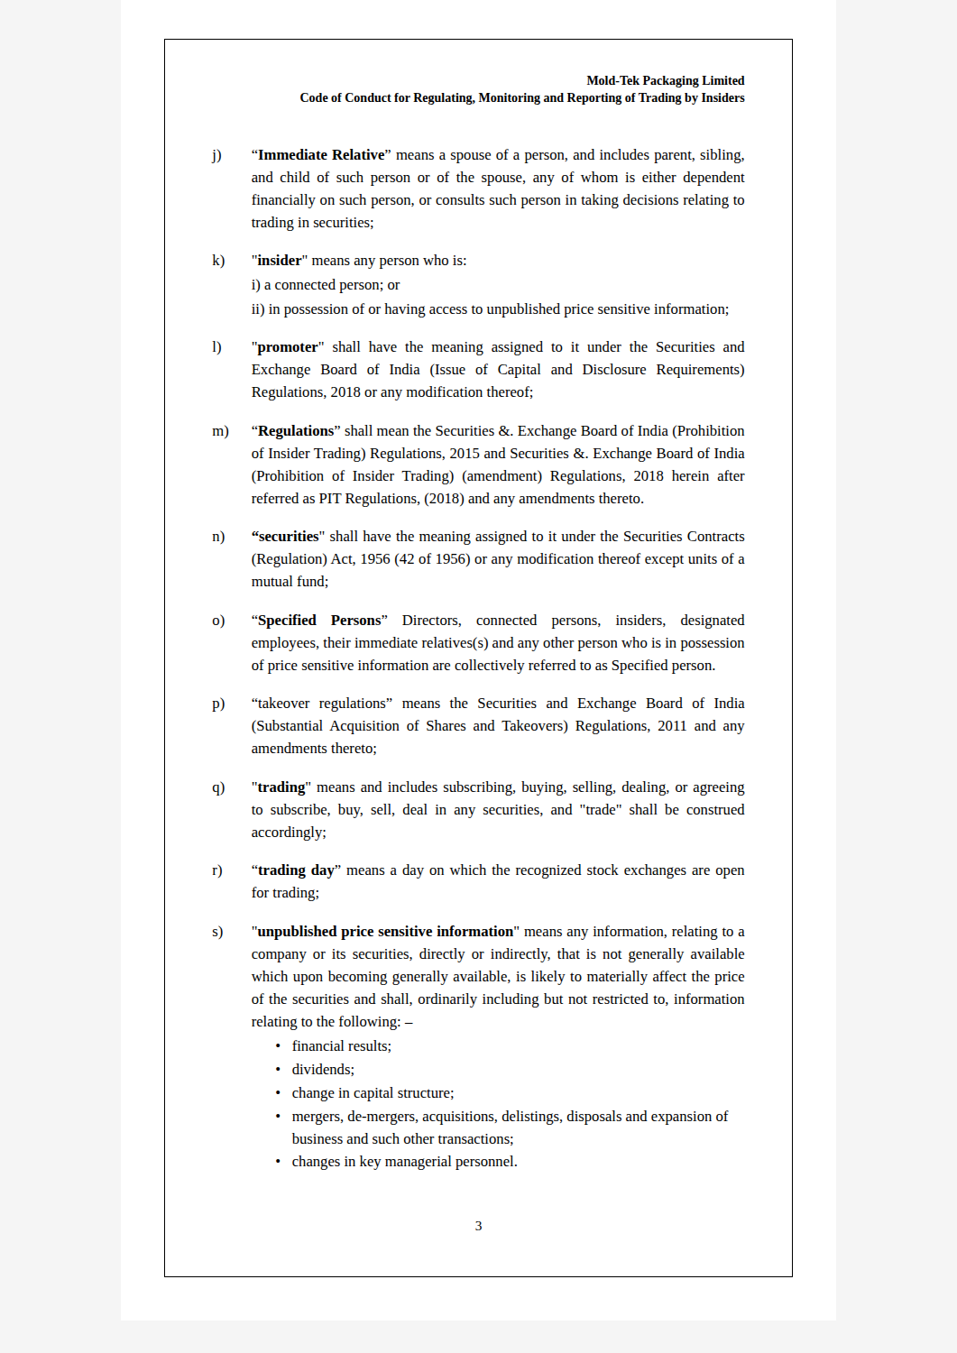Mold-Tek Packaging Limited
Code of Conduct for Regulating, Monitoring and Reporting of Trading by Insiders
j) “Immediate Relative” means a spouse of a person, and includes parent, sibling, and child of such person or of the spouse, any of whom is either dependent financially on such person, or consults such person in taking decisions relating to trading in securities;
k) "insider" means any person who is: i) a connected person; or ii) in possession of or having access to unpublished price sensitive information;
l) "promoter" shall have the meaning assigned to it under the Securities and Exchange Board of India (Issue of Capital and Disclosure Requirements) Regulations, 2018 or any modification thereof;
m) “Regulations” shall mean the Securities &. Exchange Board of India (Prohibition of Insider Trading) Regulations, 2015 and Securities &. Exchange Board of India (Prohibition of Insider Trading) (amendment) Regulations, 2018 herein after referred as PIT Regulations, (2018) and any amendments thereto.
n) “securities" shall have the meaning assigned to it under the Securities Contracts (Regulation) Act, 1956 (42 of 1956) or any modification thereof except units of a mutual fund;
o) “Specified Persons” Directors, connected persons, insiders, designated employees, their immediate relatives(s) and any other person who is in possession of price sensitive information are collectively referred to as Specified person.
p) “takeover regulations” means the Securities and Exchange Board of India (Substantial Acquisition of Shares and Takeovers) Regulations, 2011 and any amendments thereto;
q) "trading" means and includes subscribing, buying, selling, dealing, or agreeing to subscribe, buy, sell, deal in any securities, and "trade" shall be construed accordingly;
r) “trading day” means a day on which the recognized stock exchanges are open for trading;
s) "unpublished price sensitive information" means any information, relating to a company or its securities, directly or indirectly, that is not generally available which upon becoming generally available, is likely to materially affect the price of the securities and shall, ordinarily including but not restricted to, information relating to the following: –
financial results;
dividends;
change in capital structure;
mergers, de-mergers, acquisitions, delistings, disposals and expansion of business and such other transactions;
changes in key managerial personnel.
3